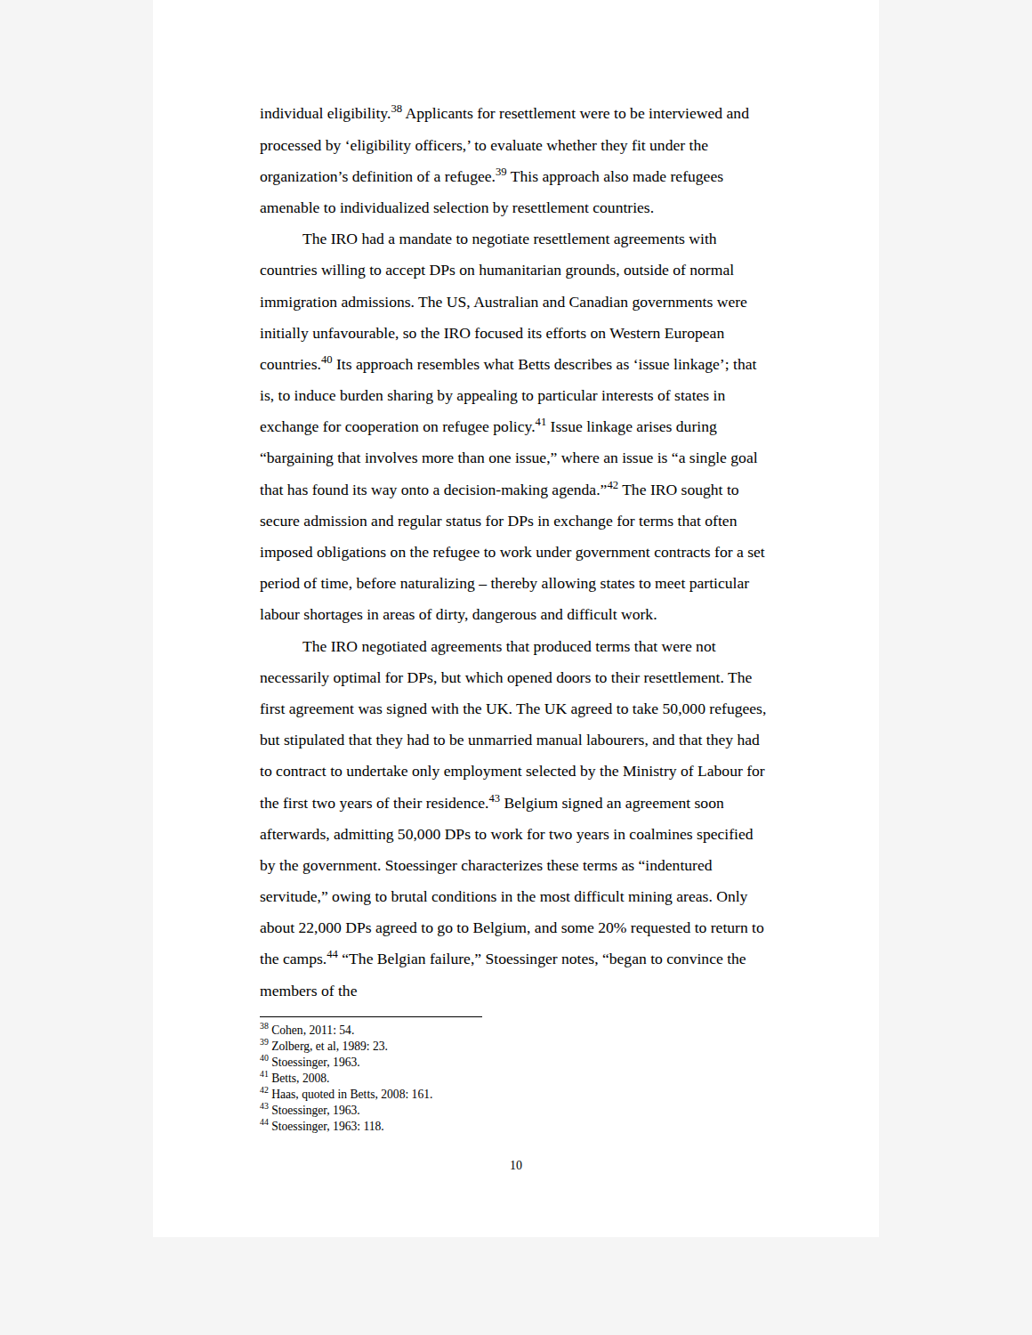individual eligibility.38 Applicants for resettlement were to be interviewed and processed by ‘eligibility officers,’ to evaluate whether they fit under the organization’s definition of a refugee.39 This approach also made refugees amenable to individualized selection by resettlement countries.
The IRO had a mandate to negotiate resettlement agreements with countries willing to accept DPs on humanitarian grounds, outside of normal immigration admissions. The US, Australian and Canadian governments were initially unfavourable, so the IRO focused its efforts on Western European countries.40 Its approach resembles what Betts describes as ‘issue linkage’; that is, to induce burden sharing by appealing to particular interests of states in exchange for cooperation on refugee policy.41 Issue linkage arises during “bargaining that involves more than one issue,” where an issue is “a single goal that has found its way onto a decision-making agenda.”42 The IRO sought to secure admission and regular status for DPs in exchange for terms that often imposed obligations on the refugee to work under government contracts for a set period of time, before naturalizing – thereby allowing states to meet particular labour shortages in areas of dirty, dangerous and difficult work.
The IRO negotiated agreements that produced terms that were not necessarily optimal for DPs, but which opened doors to their resettlement. The first agreement was signed with the UK. The UK agreed to take 50,000 refugees, but stipulated that they had to be unmarried manual labourers, and that they had to contract to undertake only employment selected by the Ministry of Labour for the first two years of their residence.43 Belgium signed an agreement soon afterwards, admitting 50,000 DPs to work for two years in coalmines specified by the government. Stoessinger characterizes these terms as “indentured servitude,” owing to brutal conditions in the most difficult mining areas. Only about 22,000 DPs agreed to go to Belgium, and some 20% requested to return to the camps.44 “The Belgian failure,” Stoessinger notes, “began to convince the members of the
38 Cohen, 2011: 54.
39 Zolberg, et al, 1989: 23.
40 Stoessinger, 1963.
41 Betts, 2008.
42 Haas, quoted in Betts, 2008: 161.
43 Stoessinger, 1963.
44 Stoessinger, 1963: 118.
10